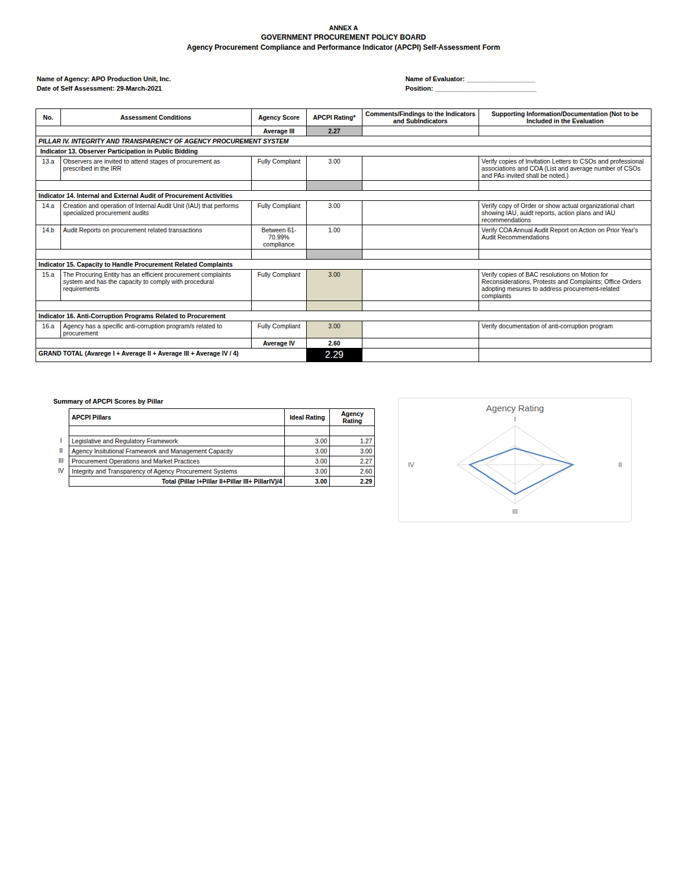ANNEX A
GOVERNMENT PROCUREMENT POLICY BOARD
Agency Procurement Compliance and Performance Indicator (APCPI) Self-Assessment Form
| Name of Agency: APO Production Unit, Inc. | Name of Evaluator: ___________________ |
| Date of Self Assessment: 29-March-2021 | Position: ____________________________ |
| No. | Assessment Conditions | Agency Score | APCPI Rating* | Comments/Findings to the Indicators and SubIndicators | Supporting Information/Documentation (Not to be Included in the Evaluation |
| --- | --- | --- | --- | --- | --- |
| | Average III | 2.27 | | |
| PILLAR IV. INTEGRITY AND TRANSPARENCY OF AGENCY PROCUREMENT SYSTEM |
| Indicator 13. Observer Participation in Public Bidding |
| 13.a | Observers are invited to attend stages of procurement as prescribed in the IRR | Fully Compliant | 3.00 | | Verify copies of Invitation Letters to CSOs and professional associations and COA (List and average number of CSOs and PAs invited shall be noted.) |
| Indicator 14. Internal and External Audit of Procurement Activities |
| 14.a | Creation and operation of Internal Audit Unit (IAU) that performs specialized procurement audits | Fully Compliant | 3.00 | | Verify copy of Order or show actual organizational chart showing IAU, auidt reports, action plans and IAU recommendations |
| 14.b | Audit Reports on procurement related transactions | Between 61-70.99% compliance | 1.00 | | Verify COA Annual Audit Report on Action on Prior Year's Audit Recommendations |
| Indicator 15. Capacity to Handle Procurement Related Complaints |
| 15.a | The Procuring Entity has an efficient procurement complaints system and has the capacity to comply with procedural requirements | Fully Compliant | 3.00 | | Verify copies of BAC resolutions on Motion for Reconsiderations, Protests and Complaints; Office Orders adopting mesures to address procurement-related complaints |
| Indicator 16. Anti-Corruption Programs Related to Procurement |
| 16.a | Agency has a specific anti-corruption program/s related to procurement | Fully Compliant | 3.00 | | Verify documentation of anti-corruption program |
| | Average IV | 2.60 | | |
| GRAND TOTAL (Avarege I + Average II + Average III + Average IV / 4) | 2.29 | | |
Summary of APCPI Scores by Pillar
| | APCPI Pillars | Ideal Rating | Agency Rating |
| --- | --- | --- | --- |
| I | Legislative and Regulatory Framework | 3.00 | 1.27 |
| II | Agency Insitutional Framework and Management Capacity | 3.00 | 3.00 |
| III | Procurement Operations and Market Practices | 3.00 | 2.27 |
| IV | Integrity and Transparency of Agency Procurement Systems | 3.00 | 2.60 |
| | Total (Pillar I+Pillar II+Pillar III+ PillarIV)/4 | 3.00 | 2.29 |
Agency Rating
I II III IV